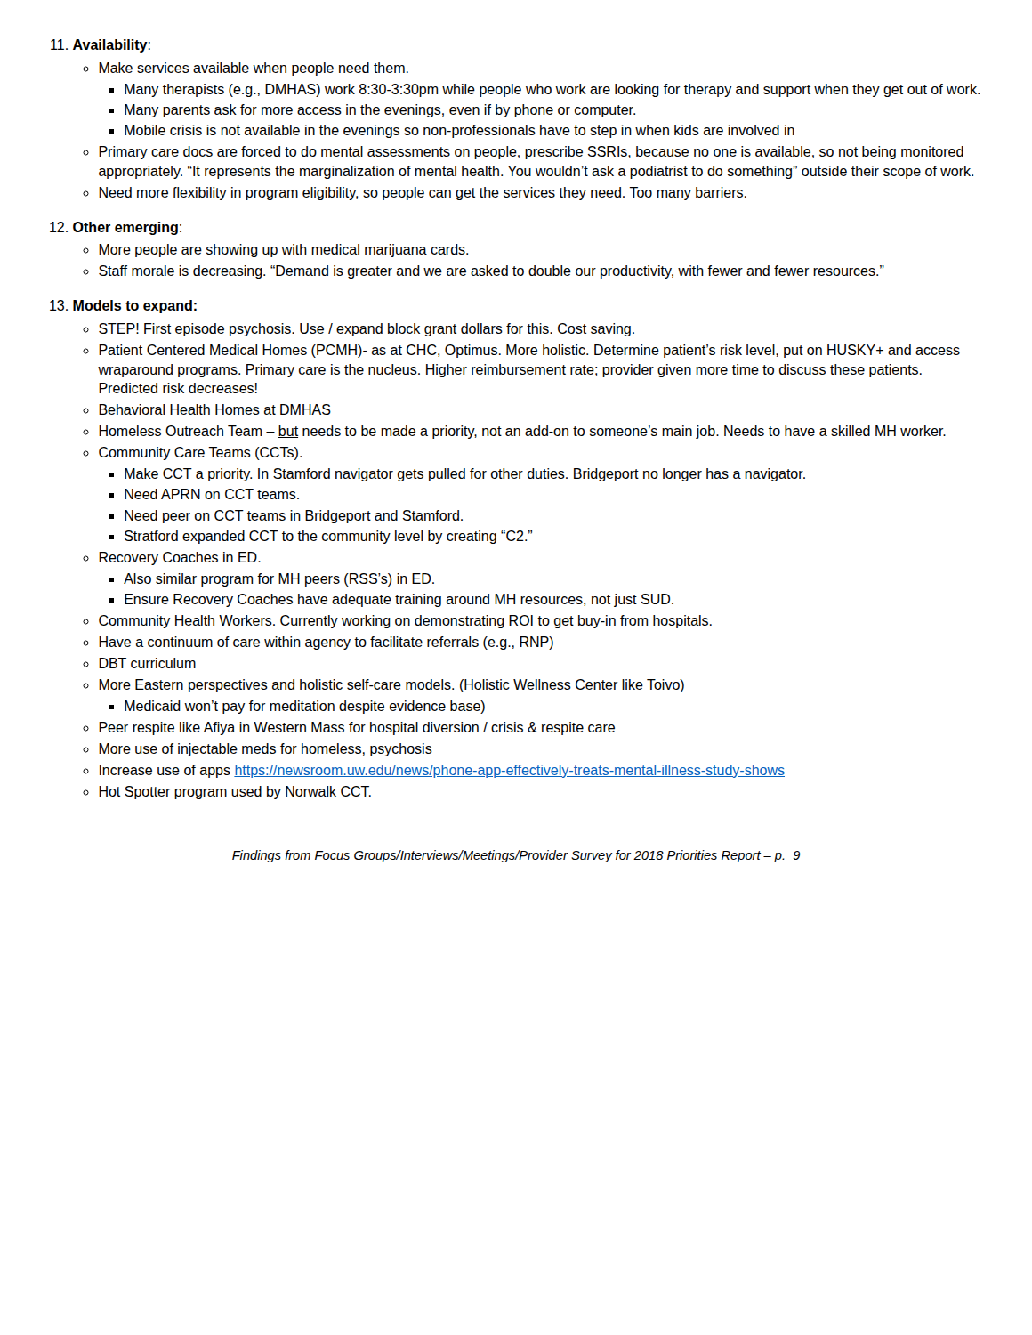Availability:
Make services available when people need them.
Many therapists (e.g., DMHAS) work 8:30-3:30pm while people who work are looking for therapy and support when they get out of work.
Many parents ask for more access in the evenings, even if by phone or computer.
Mobile crisis is not available in the evenings so non-professionals have to step in when kids are involved in
Primary care docs are forced to do mental assessments on people, prescribe SSRIs, because no one is available, so not being monitored appropriately. “It represents the marginalization of mental health. You wouldn’t ask a podiatrist to do something” outside their scope of work.
Need more flexibility in program eligibility, so people can get the services they need. Too many barriers.
Other emerging:
More people are showing up with medical marijuana cards.
Staff morale is decreasing. “Demand is greater and we are asked to double our productivity, with fewer and fewer resources.”
Models to expand:
STEP! First episode psychosis. Use / expand block grant dollars for this. Cost saving.
Patient Centered Medical Homes (PCMH)- as at CHC, Optimus. More holistic. Determine patient’s risk level, put on HUSKY+ and access wraparound programs. Primary care is the nucleus. Higher reimbursement rate; provider given more time to discuss these patients. Predicted risk decreases!
Behavioral Health Homes at DMHAS
Homeless Outreach Team – but needs to be made a priority, not an add-on to someone’s main job. Needs to have a skilled MH worker.
Community Care Teams (CCTs).
Make CCT a priority. In Stamford navigator gets pulled for other duties. Bridgeport no longer has a navigator.
Need APRN on CCT teams.
Need peer on CCT teams in Bridgeport and Stamford.
Stratford expanded CCT to the community level by creating “C2.”
Recovery Coaches in ED.
Also similar program for MH peers (RSS’s) in ED.
Ensure Recovery Coaches have adequate training around MH resources, not just SUD.
Community Health Workers. Currently working on demonstrating ROI to get buy-in from hospitals.
Have a continuum of care within agency to facilitate referrals (e.g., RNP)
DBT curriculum
More Eastern perspectives and holistic self-care models. (Holistic Wellness Center like Toivo)
Medicaid won’t pay for meditation despite evidence base)
Peer respite like Afiya in Western Mass for hospital diversion / crisis & respite care
More use of injectable meds for homeless, psychosis
Increase use of apps https://newsroom.uw.edu/news/phone-app-effectively-treats-mental-illness-study-shows
Hot Spotter program used by Norwalk CCT.
Findings from Focus Groups/Interviews/Meetings/Provider Survey for 2018 Priorities Report – p. 9